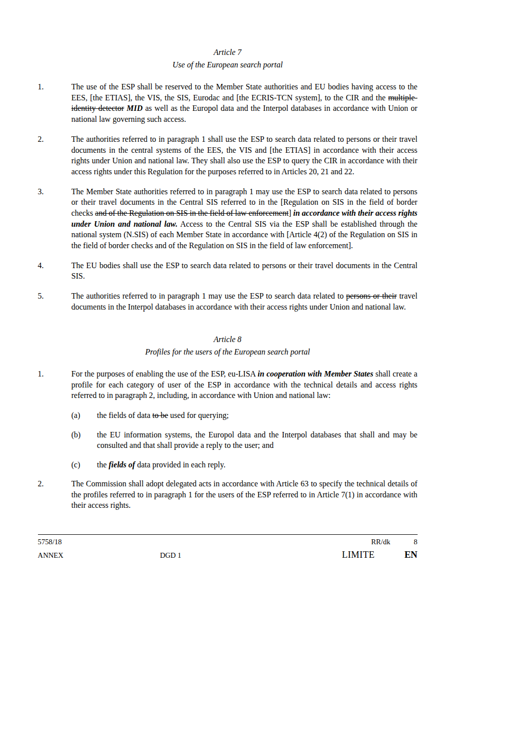Article 7
Use of the European search portal
1.
The use of the ESP shall be reserved to the Member State authorities and EU bodies having access to the EES, [the ETIAS], the VIS, the SIS, Eurodac and [the ECRIS-TCN system], to the CIR and the multiple-identity detector MID as well as the Europol data and the Interpol databases in accordance with Union or national law governing such access.
2.
The authorities referred to in paragraph 1 shall use the ESP to search data related to persons or their travel documents in the central systems of the EES, the VIS and [the ETIAS] in accordance with their access rights under Union and national law. They shall also use the ESP to query the CIR in accordance with their access rights under this Regulation for the purposes referred to in Articles 20, 21 and 22.
3.
The Member State authorities referred to in paragraph 1 may use the ESP to search data related to persons or their travel documents in the Central SIS referred to in the [Regulation on SIS in the field of border checks and of the Regulation on SIS in the field of law enforcement] in accordance with their access rights under Union and national law. Access to the Central SIS via the ESP shall be established through the national system (N.SIS) of each Member State in accordance with [Article 4(2) of the Regulation on SIS in the field of border checks and of the Regulation on SIS in the field of law enforcement].
4.
The EU bodies shall use the ESP to search data related to persons or their travel documents in the Central SIS.
5.
The authorities referred to in paragraph 1 may use the ESP to search data related to persons or their travel documents in the Interpol databases in accordance with their access rights under Union and national law.
Article 8
Profiles for the users of the European search portal
1.
For the purposes of enabling the use of the ESP, eu-LISA in cooperation with Member States shall create a profile for each category of user of the ESP in accordance with the technical details and access rights referred to in paragraph 2, including, in accordance with Union and national law:
(a)
the fields of data to be used for querying;
(b)
the EU information systems, the Europol data and the Interpol databases that shall and may be consulted and that shall provide a reply to the user; and
(c)
the fields of data provided in each reply.
2.
The Commission shall adopt delegated acts in accordance with Article 63 to specify the technical details of the profiles referred to in paragraph 1 for the users of the ESP referred to in Article 7(1) in accordance with their access rights.
5758/18
RR/dk 8
ANNEX
DGD 1
LIMITE EN